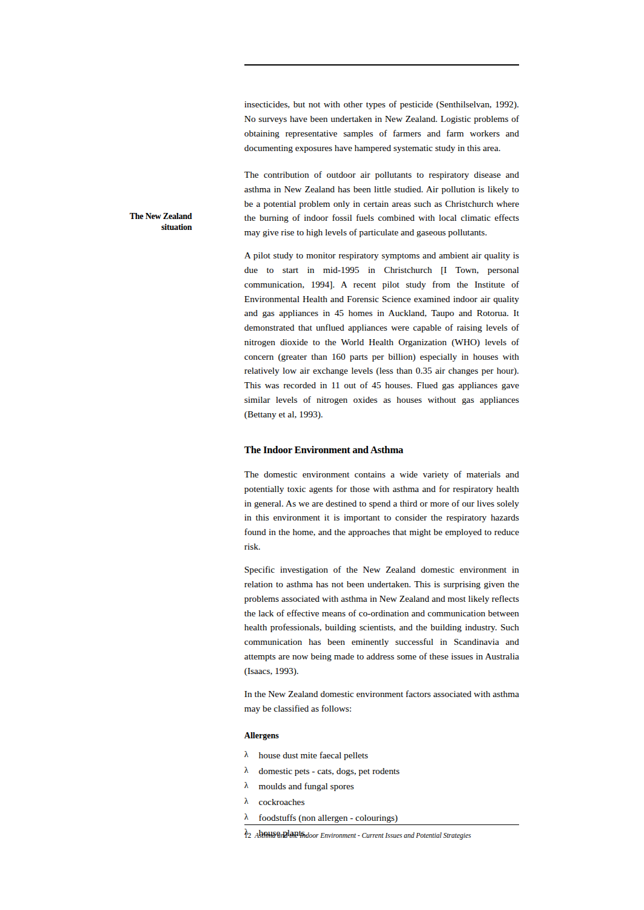insecticides, but not with other types of pesticide (Senthilselvan, 1992). No surveys have been undertaken in New Zealand. Logistic problems of obtaining representative samples of farmers and farm workers and documenting exposures have hampered systematic study in this area.
The New Zealand
situation
The contribution of outdoor air pollutants to respiratory disease and asthma in New Zealand has been little studied. Air pollution is likely to be a potential problem only in certain areas such as Christchurch where the burning of indoor fossil fuels combined with local climatic effects may give rise to high levels of particulate and gaseous pollutants.
A pilot study to monitor respiratory symptoms and ambient air quality is due to start in mid-1995 in Christchurch [I Town, personal communication, 1994]. A recent pilot study from the Institute of Environmental Health and Forensic Science examined indoor air quality and gas appliances in 45 homes in Auckland, Taupo and Rotorua. It demonstrated that unflued appliances were capable of raising levels of nitrogen dioxide to the World Health Organization (WHO) levels of concern (greater than 160 parts per billion) especially in houses with relatively low air exchange levels (less than 0.35 air changes per hour). This was recorded in 11 out of 45 houses. Flued gas appliances gave similar levels of nitrogen oxides as houses without gas appliances (Bettany et al, 1993).
The Indoor Environment and Asthma
The domestic environment contains a wide variety of materials and potentially toxic agents for those with asthma and for respiratory health in general. As we are destined to spend a third or more of our lives solely in this environment it is important to consider the respiratory hazards found in the home, and the approaches that might be employed to reduce risk.
Specific investigation of the New Zealand domestic environment in relation to asthma has not been undertaken. This is surprising given the problems associated with asthma in New Zealand and most likely reflects the lack of effective means of co-ordination and communication between health professionals, building scientists, and the building industry. Such communication has been eminently successful in Scandinavia and attempts are now being made to address some of these issues in Australia (Isaacs, 1993).
In the New Zealand domestic environment factors associated with asthma may be classified as follows:
Allergens
house dust mite faecal pellets
domestic pets - cats, dogs, pet rodents
moulds and fungal spores
cockroaches
foodstuffs (non allergen - colourings)
house plants.
12 Asthma and the Indoor Environment - Current Issues and Potential Strategies